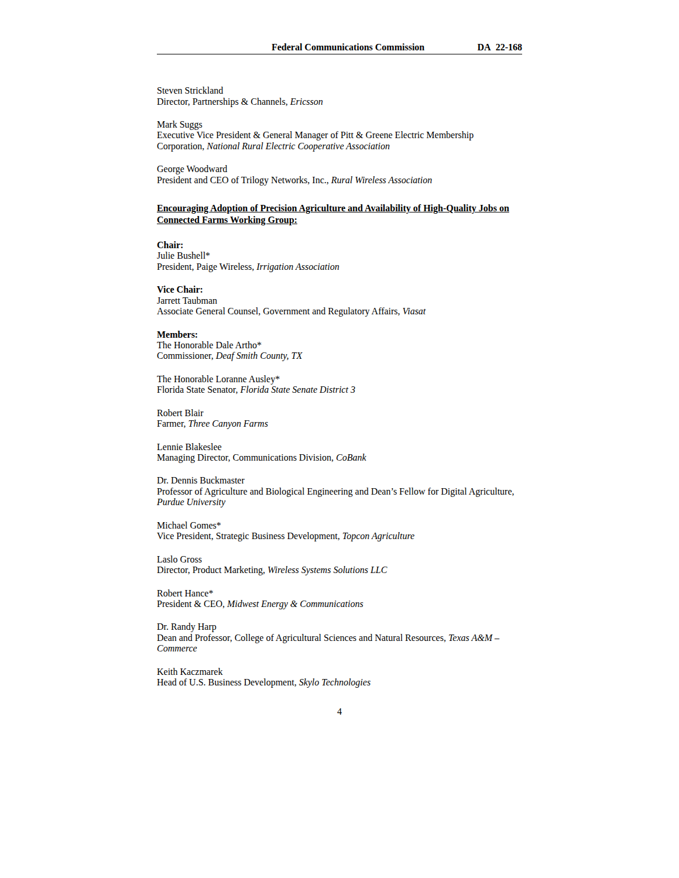Federal Communications Commission
DA 22-168
Steven Strickland
Director, Partnerships & Channels, Ericsson
Mark Suggs
Executive Vice President & General Manager of Pitt & Greene Electric Membership Corporation, National Rural Electric Cooperative Association
George Woodward
President and CEO of Trilogy Networks, Inc., Rural Wireless Association
Encouraging Adoption of Precision Agriculture and Availability of High-Quality Jobs on Connected Farms Working Group:
Chair:
Julie Bushell*
President, Paige Wireless, Irrigation Association
Vice Chair:
Jarrett Taubman
Associate General Counsel, Government and Regulatory Affairs, Viasat
Members:
The Honorable Dale Artho*
Commissioner, Deaf Smith County, TX
The Honorable Loranne Ausley*
Florida State Senator, Florida State Senate District 3
Robert Blair
Farmer, Three Canyon Farms
Lennie Blakeslee
Managing Director, Communications Division, CoBank
Dr. Dennis Buckmaster
Professor of Agriculture and Biological Engineering and Dean’s Fellow for Digital Agriculture, Purdue University
Michael Gomes*
Vice President, Strategic Business Development, Topcon Agriculture
Laslo Gross
Director, Product Marketing, Wireless Systems Solutions LLC
Robert Hance*
President & CEO, Midwest Energy & Communications
Dr. Randy Harp
Dean and Professor, College of Agricultural Sciences and Natural Resources, Texas A&M – Commerce
Keith Kaczmarek
Head of U.S. Business Development, Skylo Technologies
4